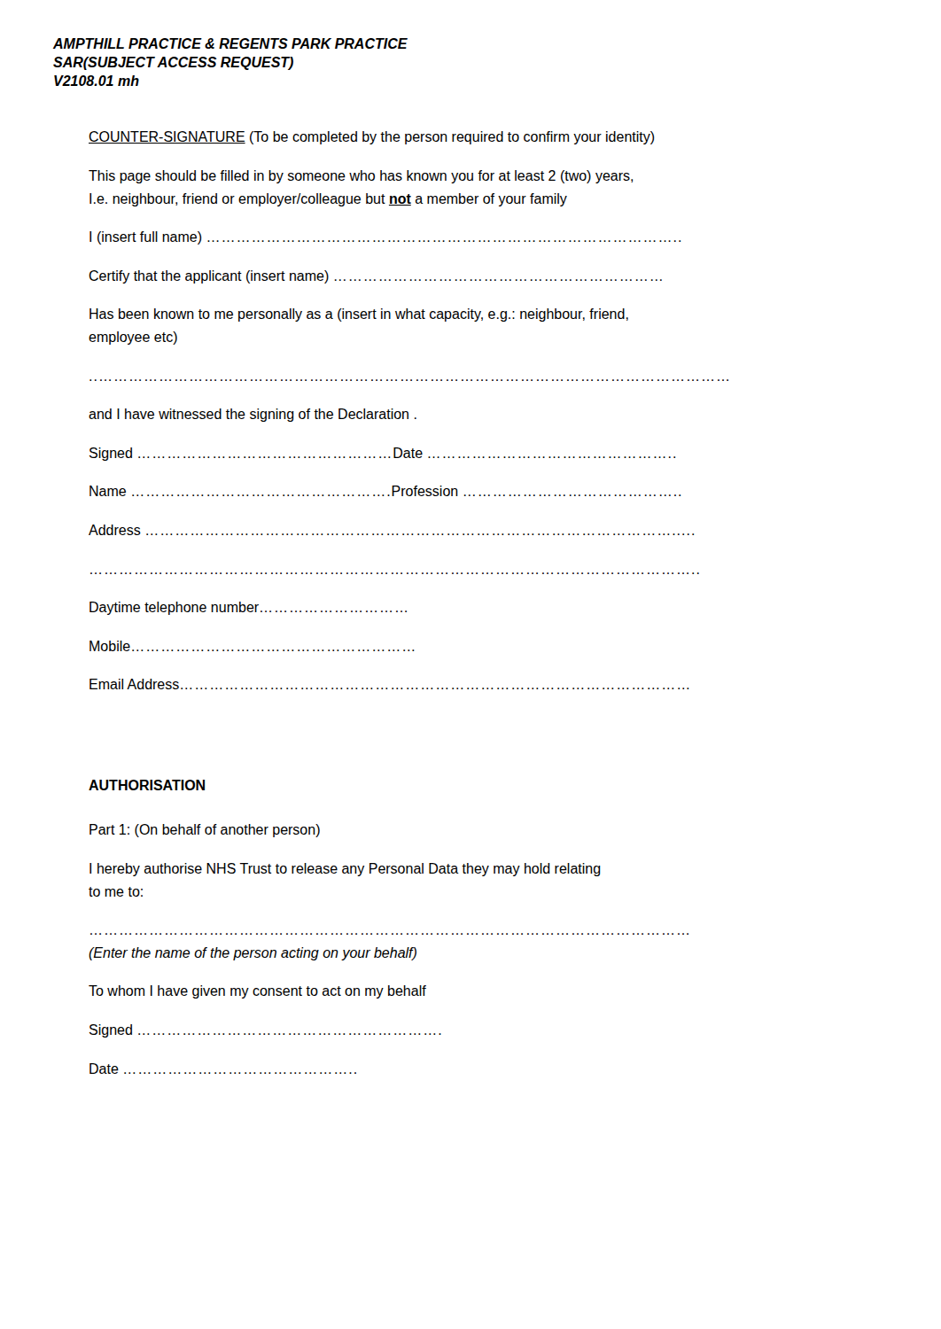AMPTHILL PRACTICE & REGENTS PARK PRACTICE
SAR(SUBJECT ACCESS REQUEST)
V2108.01 mh
COUNTER-SIGNATURE (To be completed by the person required to confirm your identity)
This page should be filled in by someone who has known you for at least 2 (two) years,
I.e. neighbour, friend or employer/colleague but not a member of your family
I (insert full name) …………………………………………………………………………………..
Certify that the applicant (insert name) …………………………………………………………
Has been known to me personally as a (insert in what capacity, e.g.: neighbour, friend,
employee etc)
..………………………………………………………………………………………………………………
and I have witnessed the signing of the Declaration .
Signed ……………………………………………Date …………………………………………..
Name ……………………………………………. Profession ……………………………………..
Address …………………………………………………………………………………………….....
…………………………………………………………………………………………………………..
Daytime telephone number…………………………
Mobile…………………………………………………
Email Address…………………………………………………………………………………………
AUTHORISATION
Part 1: (On behalf of another person)
I hereby authorise NHS Trust to release any Personal Data they may hold relating
to me to:
…………………………………………………………………………………………………………
(Enter the name of the person acting on your behalf)
To whom I have given my consent to act on my behalf
Signed …………………………………………………….
Date ………………………………………..